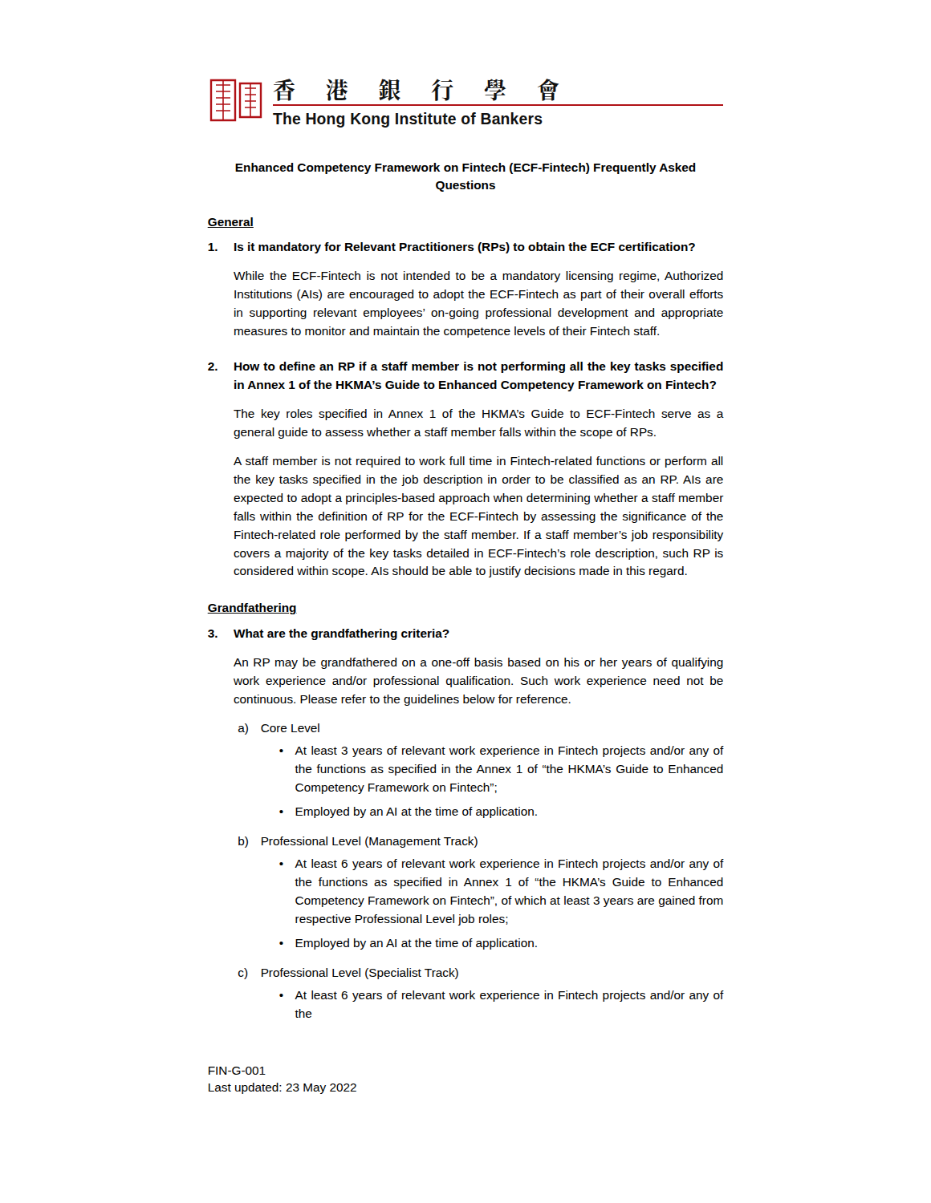香 港 銀 行 學 會
The Hong Kong Institute of Bankers
Enhanced Competency Framework on Fintech (ECF-Fintech) Frequently Asked Questions
General
Is it mandatory for Relevant Practitioners (RPs) to obtain the ECF certification?
While the ECF-Fintech is not intended to be a mandatory licensing regime, Authorized Institutions (AIs) are encouraged to adopt the ECF-Fintech as part of their overall efforts in supporting relevant employees’ on-going professional development and appropriate measures to monitor and maintain the competence levels of their Fintech staff.
How to define an RP if a staff member is not performing all the key tasks specified in Annex 1 of the HKMA’s Guide to Enhanced Competency Framework on Fintech?
The key roles specified in Annex 1 of the HKMA’s Guide to ECF-Fintech serve as a general guide to assess whether a staff member falls within the scope of RPs.
A staff member is not required to work full time in Fintech-related functions or perform all the key tasks specified in the job description in order to be classified as an RP. AIs are expected to adopt a principles-based approach when determining whether a staff member falls within the definition of RP for the ECF-Fintech by assessing the significance of the Fintech-related role performed by the staff member. If a staff member’s job responsibility covers a majority of the key tasks detailed in ECF-Fintech’s role description, such RP is considered within scope. AIs should be able to justify decisions made in this regard.
Grandfathering
What are the grandfathering criteria?
An RP may be grandfathered on a one-off basis based on his or her years of qualifying work experience and/or professional qualification. Such work experience need not be continuous. Please refer to the guidelines below for reference.
Core Level
At least 3 years of relevant work experience in Fintech projects and/or any of the functions as specified in the Annex 1 of “the HKMA’s Guide to Enhanced Competency Framework on Fintech”;
Employed by an AI at the time of application.
Professional Level (Management Track)
At least 6 years of relevant work experience in Fintech projects and/or any of the functions as specified in Annex 1 of “the HKMA’s Guide to Enhanced Competency Framework on Fintech”, of which at least 3 years are gained from respective Professional Level job roles;
Employed by an AI at the time of application.
Professional Level (Specialist Track)
At least 6 years of relevant work experience in Fintech projects and/or any of the
FIN-G-001
Last updated: 23 May 2022